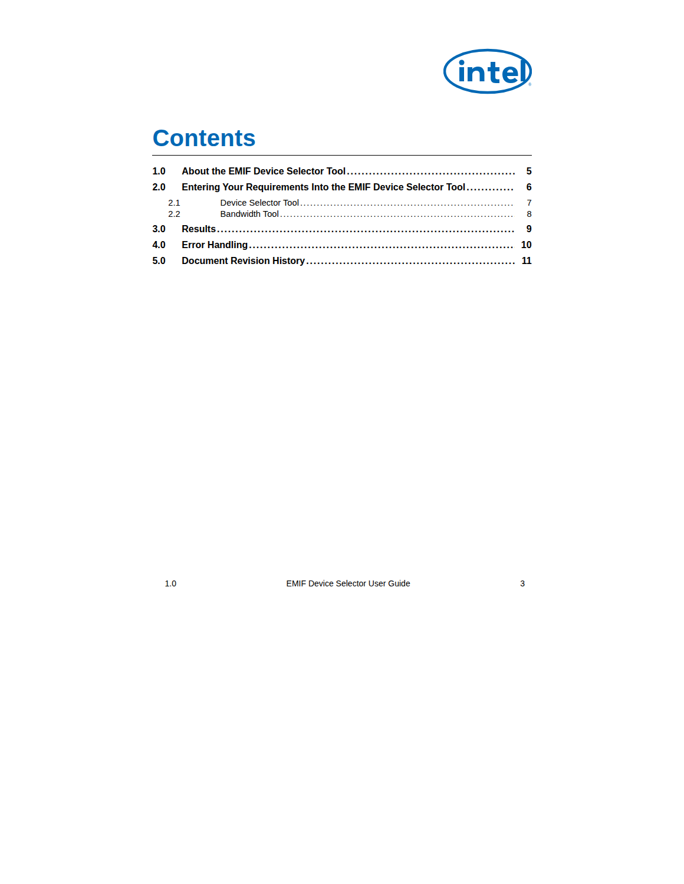®
Contents
1.0 About the EMIF Device Selector Tool .......................................................... 5
2.0 Entering Your Requirements Into the EMIF Device Selector Tool ............... 6
2.1 Device Selector Tool ........................................................................... 7
2.2 Bandwidth Tool ................................................................................ 8
3.0 Results ..................................................................................................... 9
4.0 Error Handling ......................................................................................... 10
5.0 Document Revision History ....................................................................... 11
1.0 EMIF Device Selector User Guide 3